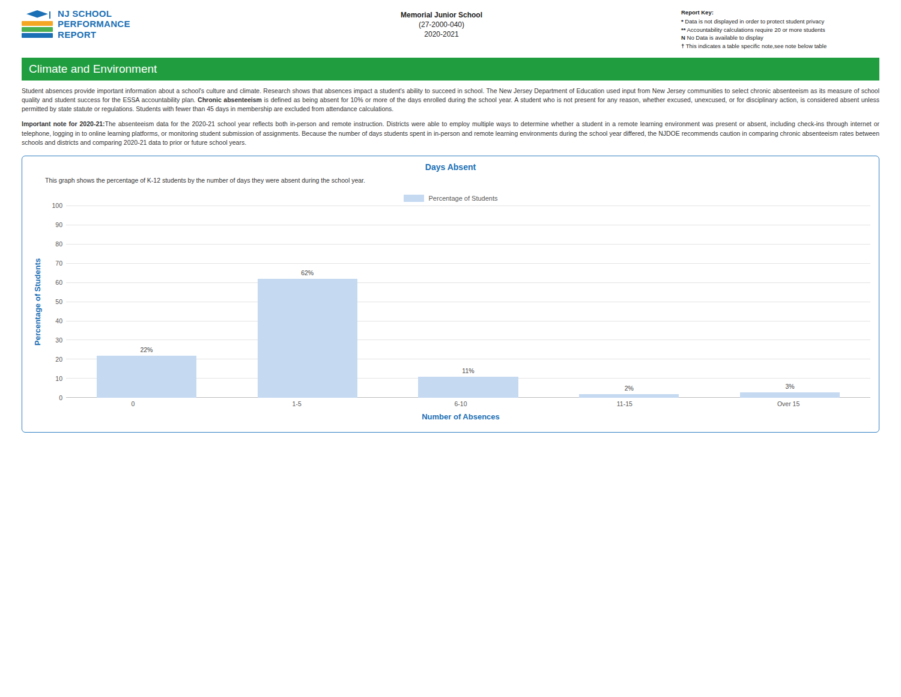NJ SCHOOL PERFORMANCE REPORT
Memorial Junior School
(27-2000-040)
2020-2021
Report Key:
* Data is not displayed in order to protect student privacy
** Accountability calculations require 20 or more students
N No Data is available to display
† This indicates a table specific note,see note below table
Climate and Environment
Student absences provide important information about a school's culture and climate. Research shows that absences impact a student's ability to succeed in school. The New Jersey Department of Education used input from New Jersey communities to select chronic absenteeism as its measure of school quality and student success for the ESSA accountability plan. Chronic absenteeism is defined as being absent for 10% or more of the days enrolled during the school year. A student who is not present for any reason, whether excused, unexcused, or for disciplinary action, is considered absent unless permitted by state statute or regulations. Students with fewer than 45 days in membership are excluded from attendance calculations.
Important note for 2020-21: The absenteeism data for the 2020-21 school year reflects both in-person and remote instruction. Districts were able to employ multiple ways to determine whether a student in a remote learning environment was present or absent, including check-ins through internet or telephone, logging in to online learning platforms, or monitoring student submission of assignments. Because the number of days students spent in in-person and remote learning environments during the school year differed, the NJDOE recommends caution in comparing chronic absenteeism rates between schools and districts and comparing 2020-21 data to prior or future school years.
Days Absent
This graph shows the percentage of K-12 students by the number of days they were absent during the school year.
Percentage of Students
Percentage of Students
100
90
80
70
60
50
40
30
20
10
0
22%
62%
11%
2%
3%
0
1-5
6-10
11-15
Over 15
Number of Absences